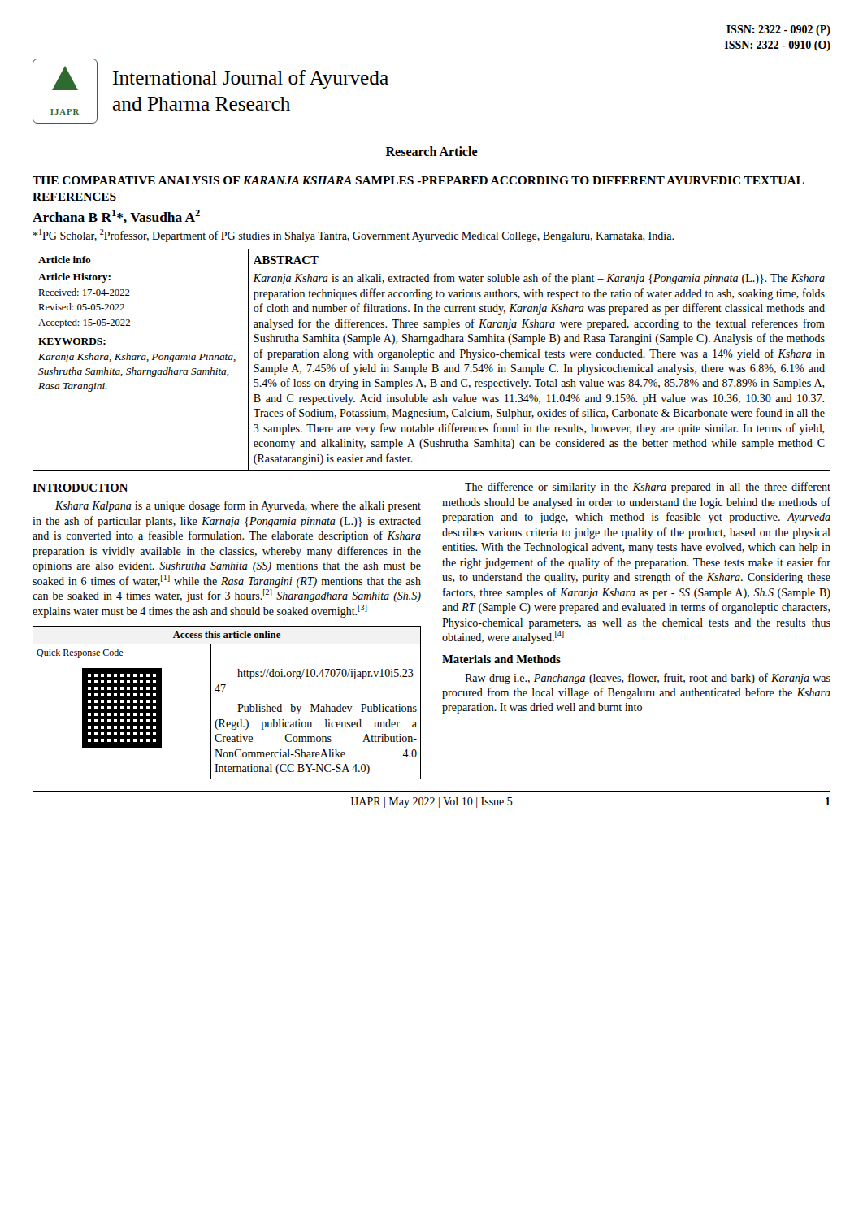ISSN: 2322 - 0902 (P)
ISSN: 2322 - 0910 (O)
International Journal of Ayurveda
and Pharma Research
Research Article
THE COMPARATIVE ANALYSIS OF KARANJA KSHARA SAMPLES -PREPARED ACCORDING TO DIFFERENT AYURVEDIC TEXTUAL REFERENCES
Archana B R1*, Vasudha A2
*1PG Scholar, 2Professor, Department of PG studies in Shalya Tantra, Government Ayurvedic Medical College, Bengaluru, Karnataka, India.
| Article info Article History: Received: 17-04-2022 Revised: 05-05-2022 Accepted: 15-05-2022 KEYWORDS: Karanja Kshara, Kshara, Pongamia Pinnata, Sushrutha Samhita, Sharngadhara Samhita, Rasa Tarangini. | ABSTRACT Karanja Kshara is an alkali, extracted from water soluble ash of the plant – Karanja { Pongamia pinnata (L.)}. The Kshara preparation techniques differ according to various authors, with respect to the ratio of water added to ash, soaking time, folds of cloth and number of filtrations. In the current study, Karanja Kshara was prepared as per different classical methods and analysed for the differences. Three samples of Karanja Kshara were prepared, according to the textual references from Sushrutha Samhita (Sample A), Sharngadhara Samhita (Sample B) and Rasa Tarangini (Sample C). Analysis of the methods of preparation along with organoleptic and Physico-chemical tests were conducted. There was a 14% yield of Kshara in Sample A, 7.45% of yield in Sample B and 7.54% in Sample C. In physicochemical analysis, there was 6.8%, 6.1% and 5.4% of loss on drying in Samples A, B and C, respectively. Total ash value was 84.7%, 85.78% and 87.89% in Samples A, B and C respectively. Acid insoluble ash value was 11.34%, 11.04% and 9.15%. pH value was 10.36, 10.30 and 10.37. Traces of Sodium, Potassium, Magnesium, Calcium, Sulphur, oxides of silica, Carbonate & Bicarbonate were found in all the 3 samples. There are very few notable differences found in the results, however, they are quite similar. In terms of yield, economy and alkalinity, sample A (Sushrutha Samhita) can be considered as the better method while sample method C (Rasatarangini) is easier and faster. |
INTRODUCTION
Kshara Kalpana is a unique dosage form in Ayurveda, where the alkali present in the ash of particular plants, like Karnaja {Pongamia pinnata (L.)} is extracted and is converted into a feasible formulation. The elaborate description of Kshara preparation is vividly available in the classics, whereby many differences in the opinions are also evident. Sushrutha Samhita (SS) mentions that the ash must be soaked in 6 times of water,[1] while the Rasa Tarangini (RT) mentions that the ash can be soaked in 4 times water, just for 3 hours.[2] Sharangadhara Samhita (Sh.S) explains water must be 4 times the ash and should be soaked overnight.[3]
Access this article online
Quick Response Code
https://doi.org/10.47070/ijapr.v10i5.2347
Published by Mahadev Publications (Regd.) publication licensed under a Creative Commons Attribution-NonCommercial-ShareAlike 4.0 International (CC BY-NC-SA 4.0)
The difference or similarity in the Kshara prepared in all the three different methods should be analysed in order to understand the logic behind the methods of preparation and to judge, which method is feasible yet productive. Ayurveda describes various criteria to judge the quality of the product, based on the physical entities. With the Technological advent, many tests have evolved, which can help in the right judgement of the quality of the preparation. These tests make it easier for us, to understand the quality, purity and strength of the Kshara. Considering these factors, three samples of Karanja Kshara as per - SS (Sample A), Sh.S (Sample B) and RT (Sample C) were prepared and evaluated in terms of organoleptic characters, Physico-chemical parameters, as well as the chemical tests and the results thus obtained, were analysed.[4]
Materials and Methods
Raw drug i.e., Panchanga (leaves, flower, fruit, root and bark) of Karanja was procured from the local village of Bengaluru and authenticated before the Kshara preparation. It was dried well and burnt into
IJAPR | May 2022 | Vol 10 | Issue 5 1